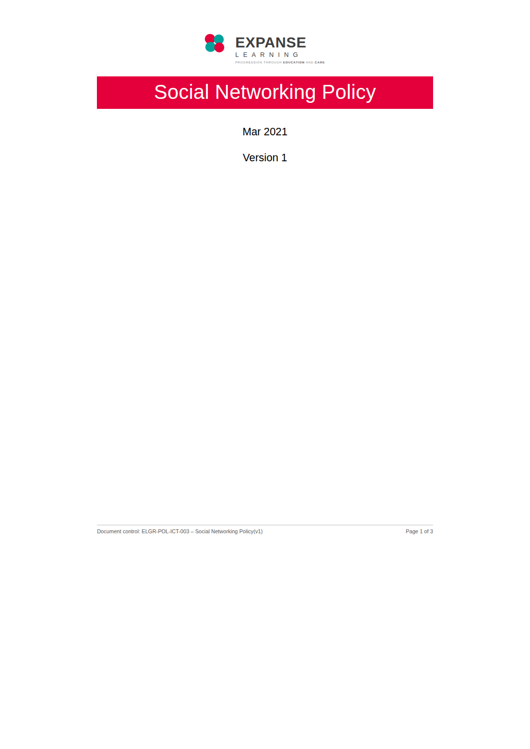EXPANSE
LEARNING
PROGRESSION THROUGH EDUCATION AND CARE
Social Networking Policy
Mar 2021
Version 1
Document control: ELGR-POL-ICT-003 – Social Networking Policy(v1)
Page 1 of 3